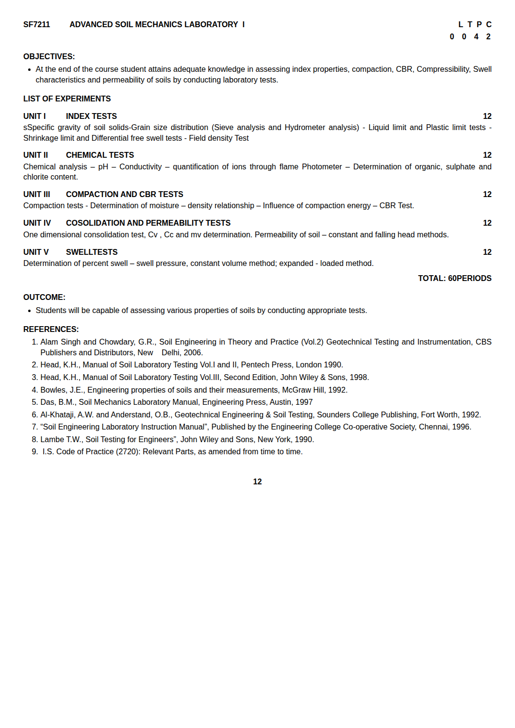SF7211 ADVANCED SOIL MECHANICS LABORATORY I
L T P C
0 0 4 2
OBJECTIVES:
At the end of the course student attains adequate knowledge in assessing index properties, compaction, CBR, Compressibility, Swell characteristics and permeability of soils by conducting laboratory tests.
LIST OF EXPERIMENTS
UNIT IINDEX TESTS 12
sSpecific gravity of soil solids-Grain size distribution (Sieve analysis and Hydrometer analysis) - Liquid limit and Plastic limit tests - Shrinkage limit and Differential free swell tests - Field density Test
UNIT IICHEMICAL TESTS 12
Chemical analysis – pH – Conductivity – quantification of ions through flame Photometer – Determination of organic, sulphate and chlorite content.
UNIT IIICOMPACTION AND CBR TESTS 12
Compaction tests - Determination of moisture – density relationship – Influence of compaction energy – CBR Test.
UNIT IVCOSOLIDATION AND PERMEABILITY TESTS 12
One dimensional consolidation test, Cv , Cc and mv determination. Permeability of soil – constant and falling head methods.
UNIT VSWELLTESTS 12
Determination of percent swell – swell pressure, constant volume method; expanded - loaded method.
TOTAL: 60PERIODS
OUTCOME:
Students will be capable of assessing various properties of soils by conducting appropriate tests.
REFERENCES:
Alam Singh and Chowdary, G.R., Soil Engineering in Theory and Practice (Vol.2) Geotechnical Testing and Instrumentation, CBS Publishers and Distributors, New Delhi, 2006.
Head, K.H., Manual of Soil Laboratory Testing Vol.I and II, Pentech Press, London 1990.
Head, K.H., Manual of Soil Laboratory Testing Vol.III, Second Edition, John Wiley & Sons, 1998.
Bowles, J.E., Engineering properties of soils and their measurements, McGraw Hill, 1992.
Das, B.M., Soil Mechanics Laboratory Manual, Engineering Press, Austin, 1997
Al-Khataji, A.W. and Anderstand, O.B., Geotechnical Engineering & Soil Testing, Sounders College Publishing, Fort Worth, 1992.
“Soil Engineering Laboratory Instruction Manual”, Published by the Engineering College Co-operative Society, Chennai, 1996.
Lambe T.W., Soil Testing for Engineers”, John Wiley and Sons, New York, 1990.
I.S. Code of Practice (2720): Relevant Parts, as amended from time to time.
12